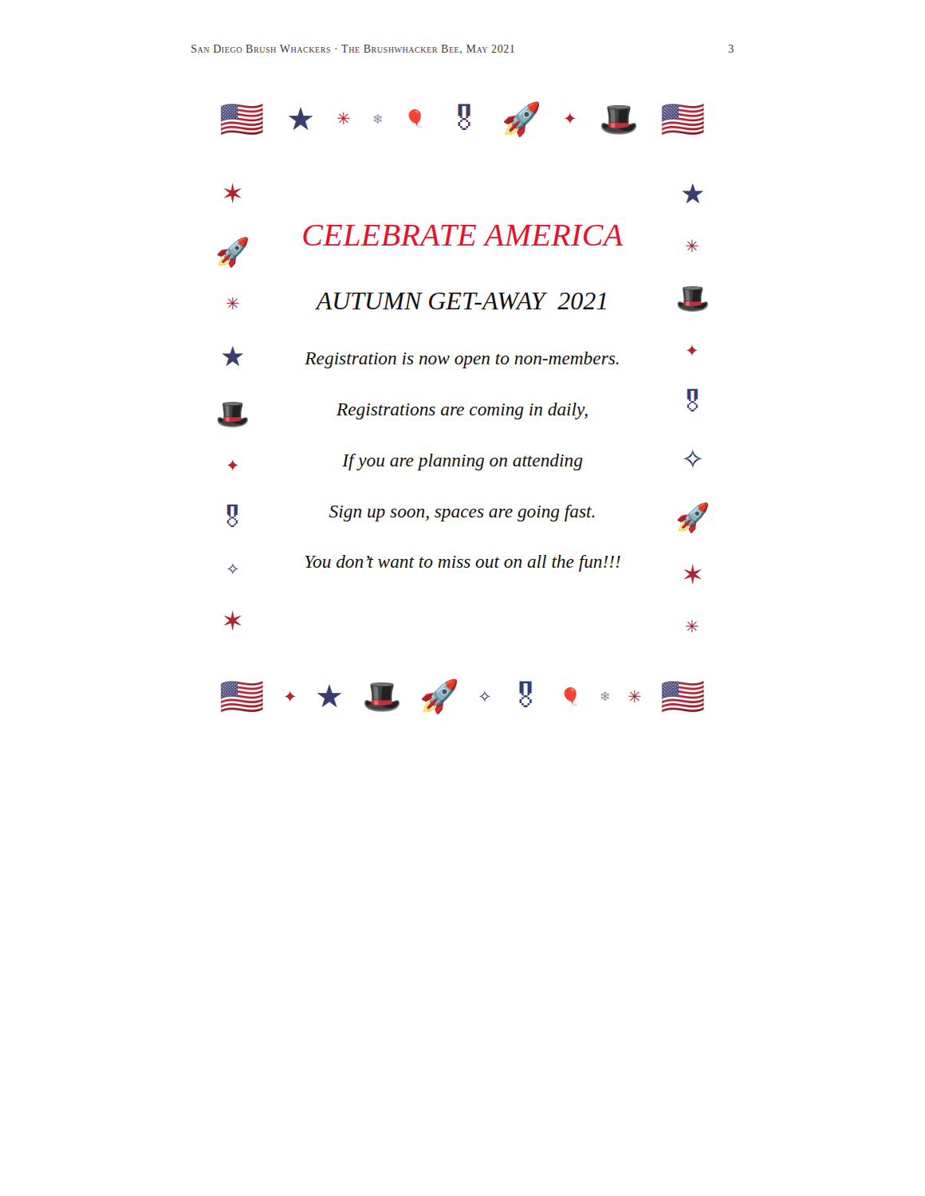San Diego Brush Whackers · The Brushwhacker Bee, May 2021 3
🇺🇸 ★ ✳ ❄ 🎈 🎖 🚀 ✦ 🎩 🇺🇸
✶ 🚀 ✳ ★ 🎩 ✦ 🎖 ✧ ✶
★ ✳ 🎩 ✦ 🎖 ✧ 🚀 ✶ ✳
🇺🇸 ✦ ★ 🎩 🚀 ✧ 🎖 🎈 ❄ ✳ 🇺🇸
CELEBRATE AMERICA
AUTUMN GET-AWAY 2021
Registration is now open to non-members.
Registrations are coming in daily,
If you are planning on attending
Sign up soon, spaces are going fast.
You don’t want to miss out on all the fun!!!